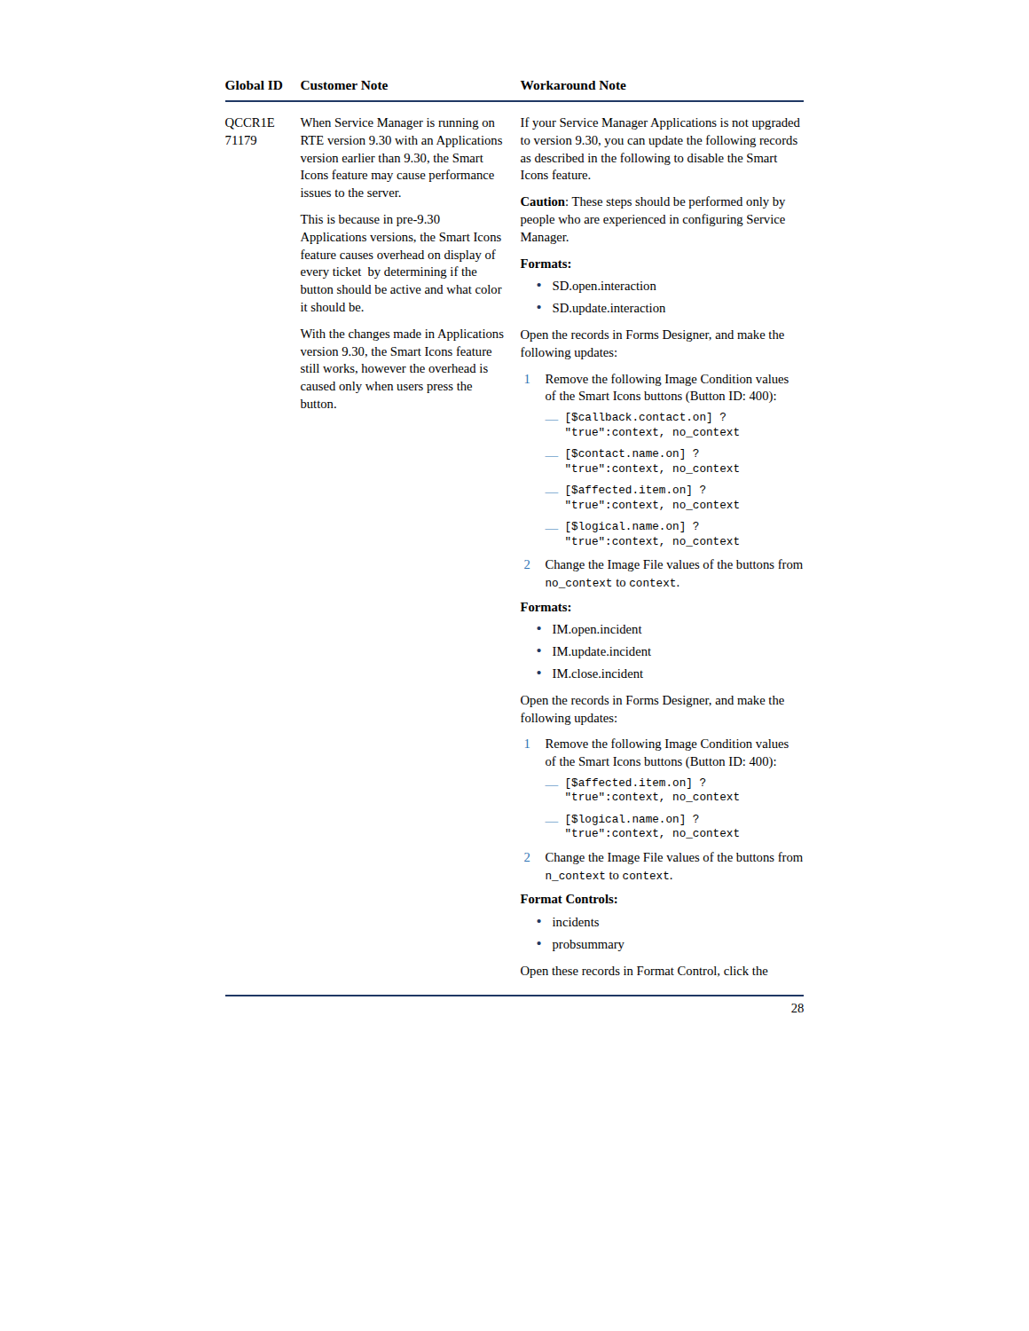| Global ID | Customer Note | Workaround Note |
| --- | --- | --- |
| QCCR1E 71179 | When Service Manager is running on RTE version 9.30 with an Applications version earlier than 9.30, the Smart Icons feature may cause performance issues to the server. This is because in pre-9.30 Applications versions, the Smart Icons feature causes overhead on display of every ticket by determining if the button should be active and what color it should be. With the changes made in Applications version 9.30, the Smart Icons feature still works, however the overhead is caused only when users press the button. | If your Service Manager Applications is not upgraded to version 9.30, you can update the following records as described in the following to disable the Smart Icons feature. Caution : These steps should be performed only by people who are experienced in configuring Service Manager. Formats: SD.open.interaction SD.update.interaction Open the records in Forms Designer, and make the following updates: Remove the following Image Condition values of the Smart Icons buttons (Button ID: 400): [$callback.contact.on] ? "true":context, no_context [$contact.name.on] ? "true":context, no_context [$affected.item.on] ? "true":context, no_context [$logical.name.on] ? "true":context, no_context Change the Image File values of the buttons from no_context to context . Formats: IM.open.incident IM.update.incident IM.close.incident Open the records in Forms Designer, and make the following updates: Remove the following Image Condition values of the Smart Icons buttons (Button ID: 400): [$affected.item.on] ? "true":context, no_context [$logical.name.on] ? "true":context, no_context Change the Image File values of the buttons from n_context to context . Format Controls: incidents probsummary Open these records in Format Control, click the |
28